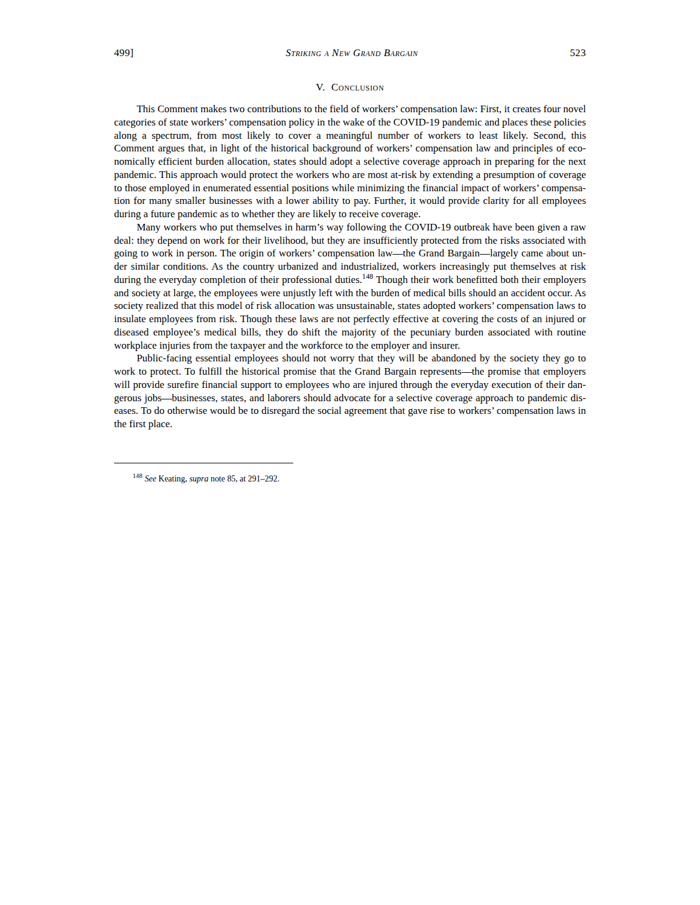499] Striking a New Grand Bargain 523
V. Conclusion
This Comment makes two contributions to the field of workers’ compensation law: First, it creates four novel categories of state workers’ compensation policy in the wake of the COVID-19 pandemic and places these policies along a spectrum, from most likely to cover a meaningful number of workers to least likely. Second, this Comment argues that, in light of the historical background of workers’ compensation law and principles of economically efficient burden allocation, states should adopt a selective coverage approach in preparing for the next pandemic. This approach would protect the workers who are most at-risk by extending a presumption of coverage to those employed in enumerated essential positions while minimizing the financial impact of workers’ compensation for many smaller businesses with a lower ability to pay. Further, it would provide clarity for all employees during a future pandemic as to whether they are likely to receive coverage.
Many workers who put themselves in harm’s way following the COVID-19 outbreak have been given a raw deal: they depend on work for their livelihood, but they are insufficiently protected from the risks associated with going to work in person. The origin of workers’ compensation law—the Grand Bargain—largely came about under similar conditions. As the country urbanized and industrialized, workers increasingly put themselves at risk during the everyday completion of their professional duties.148 Though their work benefitted both their employers and society at large, the employees were unjustly left with the burden of medical bills should an accident occur. As society realized that this model of risk allocation was unsustainable, states adopted workers’ compensation laws to insulate employees from risk. Though these laws are not perfectly effective at covering the costs of an injured or diseased employee’s medical bills, they do shift the majority of the pecuniary burden associated with routine workplace injuries from the taxpayer and the workforce to the employer and insurer.
Public-facing essential employees should not worry that they will be abandoned by the society they go to work to protect. To fulfill the historical promise that the Grand Bargain represents—the promise that employers will provide surefire financial support to employees who are injured through the everyday execution of their dangerous jobs—businesses, states, and laborers should advocate for a selective coverage approach to pandemic diseases. To do otherwise would be to disregard the social agreement that gave rise to workers’ compensation laws in the first place.
148 See Keating, supra note 85, at 291–292.